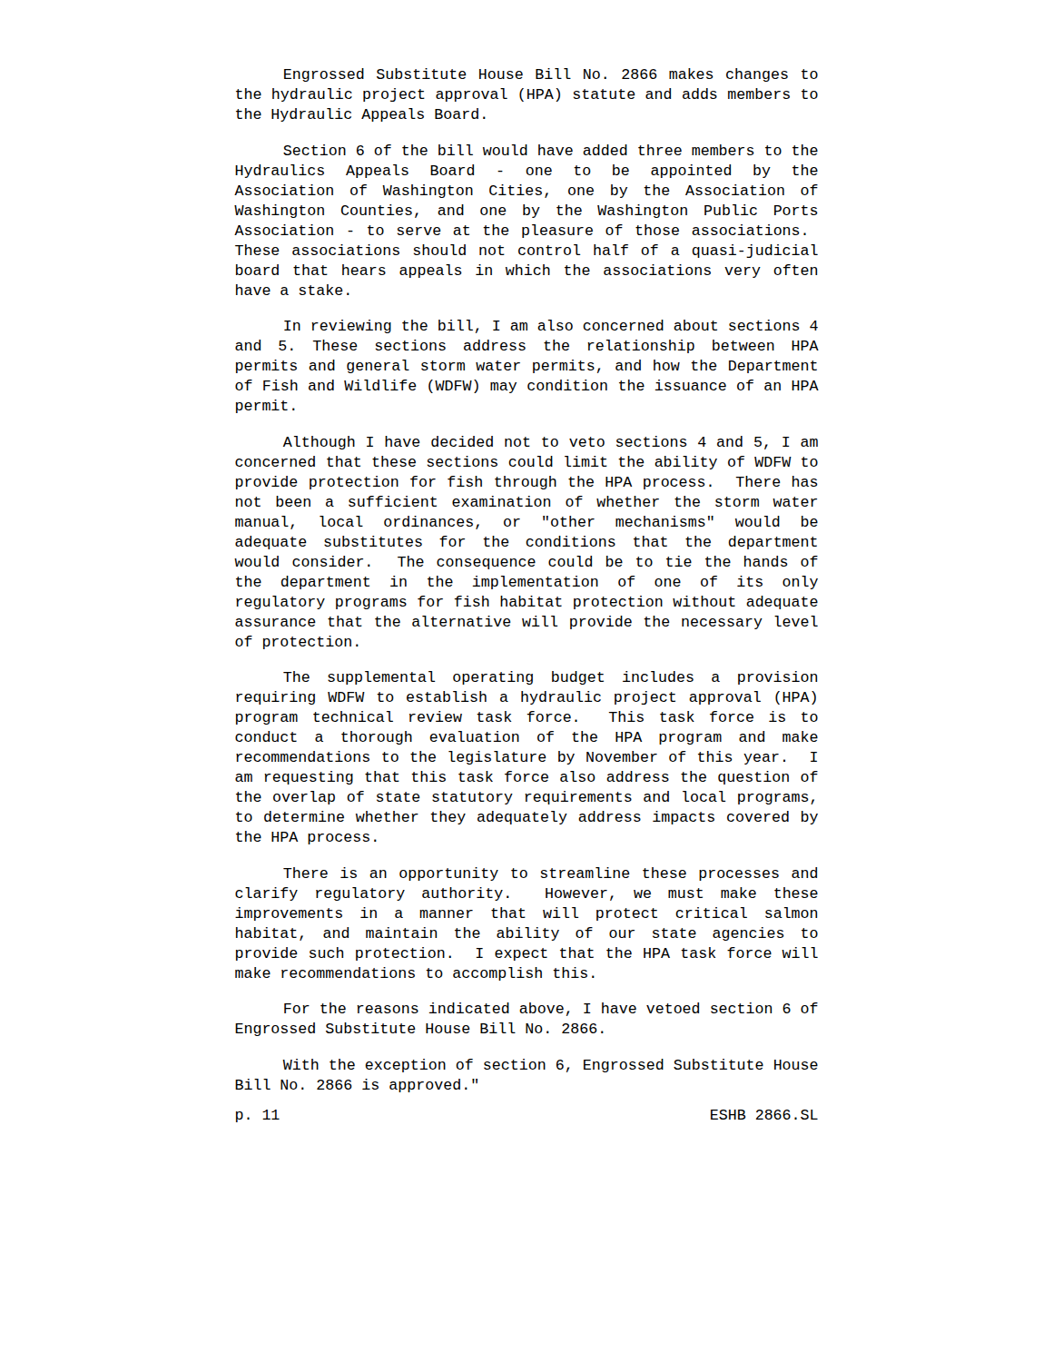Engrossed Substitute House Bill No. 2866 makes changes to the hydraulic project approval (HPA) statute and adds members to the Hydraulic Appeals Board.
Section 6 of the bill would have added three members to the Hydraulics Appeals Board - one to be appointed by the Association of Washington Cities, one by the Association of Washington Counties, and one by the Washington Public Ports Association - to serve at the pleasure of those associations. These associations should not control half of a quasi-judicial board that hears appeals in which the associations very often have a stake.
In reviewing the bill, I am also concerned about sections 4 and 5. These sections address the relationship between HPA permits and general storm water permits, and how the Department of Fish and Wildlife (WDFW) may condition the issuance of an HPA permit.
Although I have decided not to veto sections 4 and 5, I am concerned that these sections could limit the ability of WDFW to provide protection for fish through the HPA process. There has not been a sufficient examination of whether the storm water manual, local ordinances, or "other mechanisms" would be adequate substitutes for the conditions that the department would consider. The consequence could be to tie the hands of the department in the implementation of one of its only regulatory programs for fish habitat protection without adequate assurance that the alternative will provide the necessary level of protection.
The supplemental operating budget includes a provision requiring WDFW to establish a hydraulic project approval (HPA) program technical review task force. This task force is to conduct a thorough evaluation of the HPA program and make recommendations to the legislature by November of this year. I am requesting that this task force also address the question of the overlap of state statutory requirements and local programs, to determine whether they adequately address impacts covered by the HPA process.
There is an opportunity to streamline these processes and clarify regulatory authority. However, we must make these improvements in a manner that will protect critical salmon habitat, and maintain the ability of our state agencies to provide such protection. I expect that the HPA task force will make recommendations to accomplish this.
For the reasons indicated above, I have vetoed section 6 of Engrossed Substitute House Bill No. 2866.
With the exception of section 6, Engrossed Substitute House Bill No. 2866 is approved."
p. 11 ESHB 2866.SL